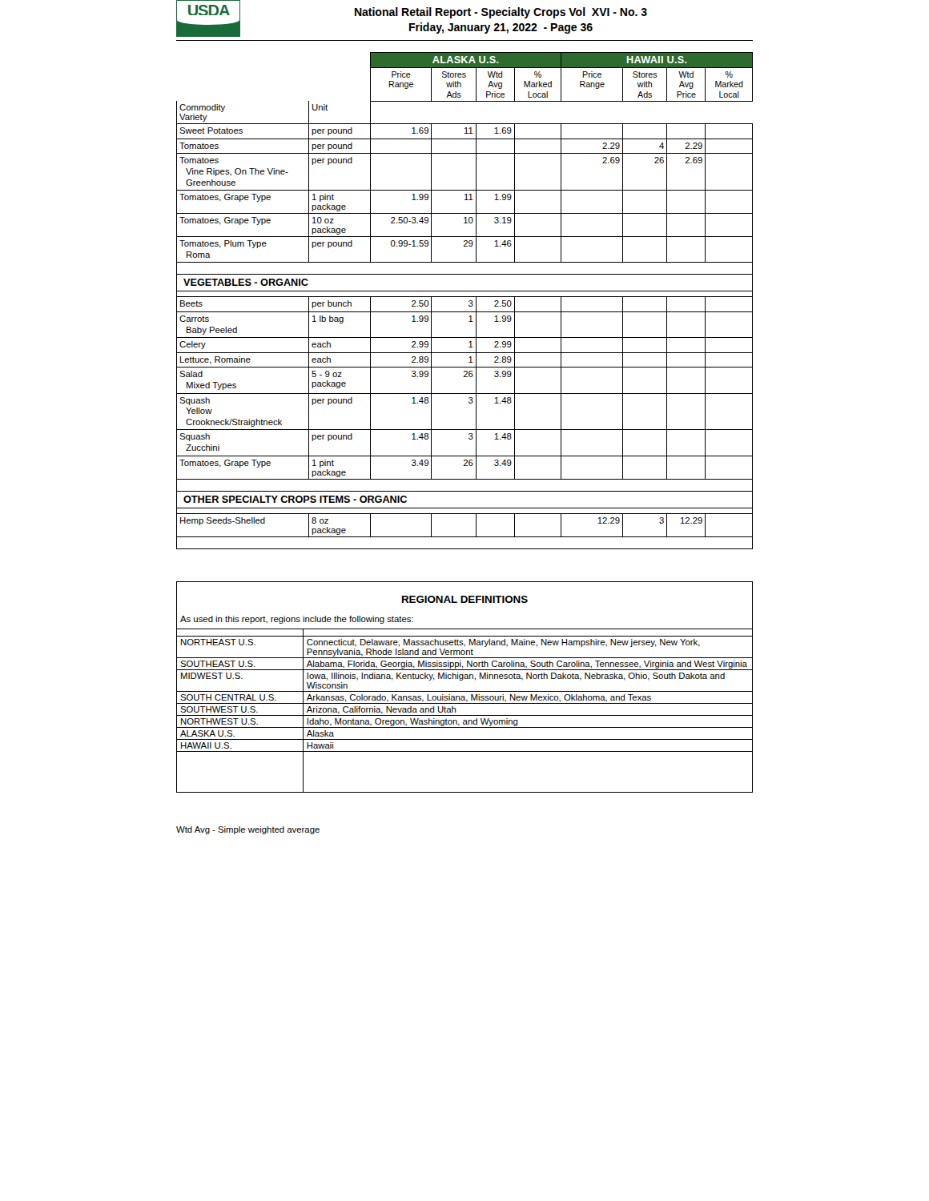USDA
National Retail Report - Specialty Crops Vol XVI - No. 3
Friday, January 21, 2022 - Page 36
| | | ALASKA U.S. | HAWAII U.S. |
| Price Range | Stores with Ads | Wtd Avg Price | % Marked Local | Price Range | Stores with Ads | Wtd Avg Price | % Marked Local |
| Commodity Variety | Unit | |
| Sweet Potatoes | per pound | 1.69 | 11 | 1.69 | | | | | |
| Tomatoes | per pound | | | | | 2.29 | 4 | 2.29 | |
| Tomatoes Vine Ripes, On The Vine-Greenhouse | per pound | | | | | 2.69 | 26 | 2.69 | |
| Tomatoes, Grape Type | 1 pint package | 1.99 | 11 | 1.99 | | | | | |
| Tomatoes, Grape Type | 10 oz package | 2.50-3.49 | 10 | 3.19 | | | | | |
| Tomatoes, Plum Type Roma | per pound | 0.99-1.59 | 29 | 1.46 | | | | | |
| VEGETABLES - ORGANIC |
| Beets | per bunch | 2.50 | 3 | 2.50 | | | | | |
| Carrots Baby Peeled | 1 lb bag | 1.99 | 1 | 1.99 | | | | | |
| Celery | each | 2.99 | 1 | 2.99 | | | | | |
| Lettuce, Romaine | each | 2.89 | 1 | 2.89 | | | | | |
| Salad Mixed Types | 5 - 9 oz package | 3.99 | 26 | 3.99 | | | | | |
| Squash Yellow Crookneck/Straightneck | per pound | 1.48 | 3 | 1.48 | | | | | |
| Squash Zucchini | per pound | 1.48 | 3 | 1.48 | | | | | |
| Tomatoes, Grape Type | 1 pint package | 3.49 | 26 | 3.49 | | | | | |
| OTHER SPECIALTY CROPS ITEMS - ORGANIC |
| Hemp Seeds-Shelled | 8 oz package | | | | | 12.29 | 3 | 12.29 | |
REGIONAL DEFINITIONS
| As used in this report, regions include the following states: |
| NORTHEAST U.S. | Connecticut, Delaware, Massachusetts, Maryland, Maine, New Hampshire, New jersey, New York, Pennsylvania, Rhode Island and Vermont |
| SOUTHEAST U.S. | Alabama, Florida, Georgia, Mississippi, North Carolina, South Carolina, Tennessee, Virginia and West Virginia |
| MIDWEST U.S. | Iowa, Illinois, Indiana, Kentucky, Michigan, Minnesota, North Dakota, Nebraska, Ohio, South Dakota and Wisconsin |
| SOUTH CENTRAL U.S. | Arkansas, Colorado, Kansas, Louisiana, Missouri, New Mexico, Oklahoma, and Texas |
| SOUTHWEST U.S. | Arizona, California, Nevada and Utah |
| NORTHWEST U.S. | Idaho, Montana, Oregon, Washington, and Wyoming |
| ALASKA U.S. | Alaska |
| HAWAII U.S. | Hawaii |
Wtd Avg - Simple weighted average